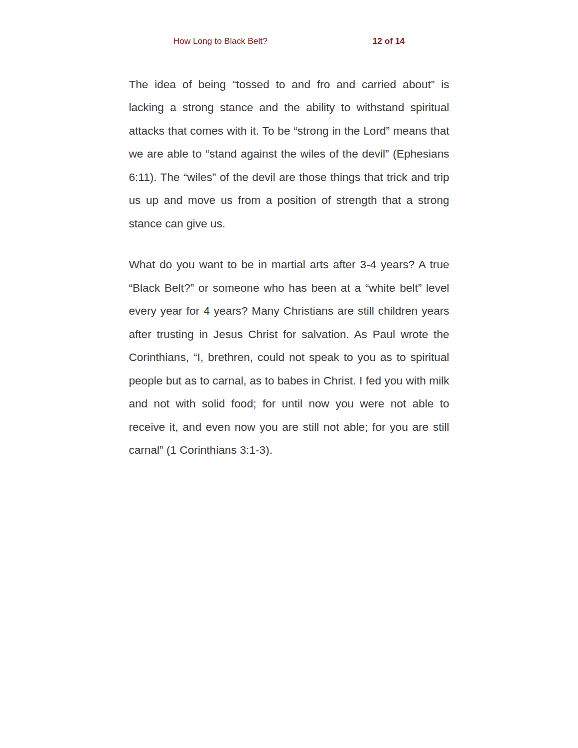How Long to Black Belt? 12 of 14
The idea of being “tossed to and fro and carried about” is lacking a strong stance and the ability to withstand spiritual attacks that comes with it. To be “strong in the Lord” means that we are able to “stand against the wiles of the devil” (Ephesians 6:11). The “wiles” of the devil are those things that trick and trip us up and move us from a position of strength that a strong stance can give us.
What do you want to be in martial arts after 3-4 years? A true “Black Belt?” or someone who has been at a “white belt” level every year for 4 years? Many Christians are still children years after trusting in Jesus Christ for salvation. As Paul wrote the Corinthians, “I, brethren, could not speak to you as to spiritual people but as to carnal, as to babes in Christ. I fed you with milk and not with solid food; for until now you were not able to receive it, and even now you are still not able; for you are still carnal” (1 Corinthians 3:1-3).